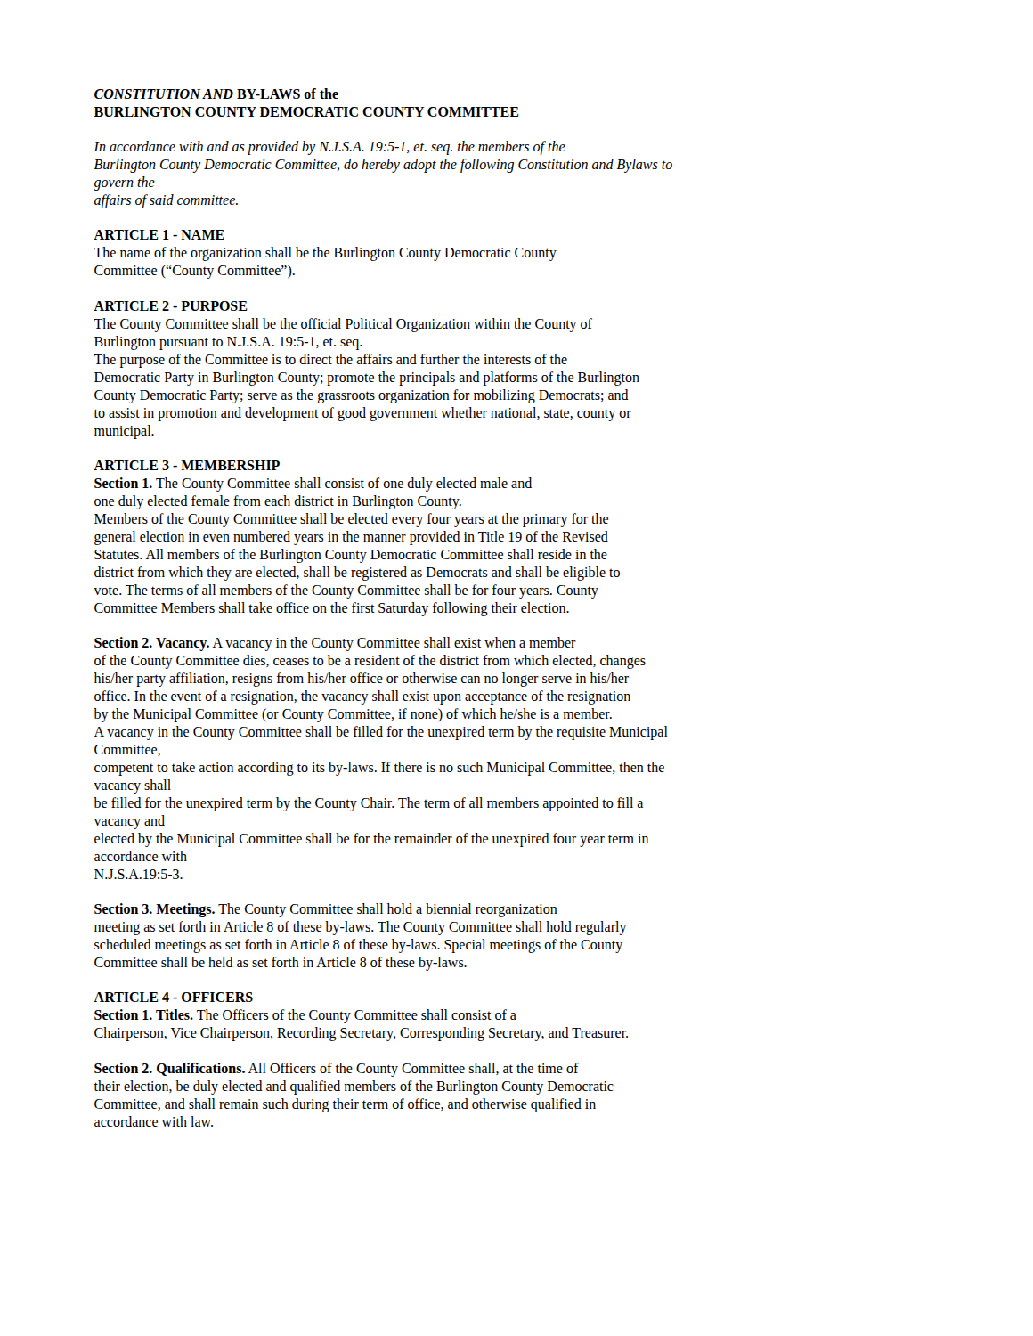CONSTITUTION AND BY-LAWS of the
BURLINGTON COUNTY DEMOCRATIC COUNTY COMMITTEE
In accordance with and as provided by N.J.S.A. 19:5-1, et. seq. the members of the
Burlington County Democratic Committee, do hereby adopt the following Constitution and Bylaws to govern the
affairs of said committee.
ARTICLE 1 - NAME
The name of the organization shall be the Burlington County Democratic County
Committee (“County Committee”).
ARTICLE 2 - PURPOSE
The County Committee shall be the official Political Organization within the County of
Burlington pursuant to N.J.S.A. 19:5-1, et. seq.
The purpose of the Committee is to direct the affairs and further the interests of the
Democratic Party in Burlington County; promote the principals and platforms of the Burlington
County Democratic Party; serve as the grassroots organization for mobilizing Democrats; and
to assist in promotion and development of good government whether national, state, county or
municipal.
ARTICLE 3 - MEMBERSHIP
Section 1. The County Committee shall consist of one duly elected male and
one duly elected female from each district in Burlington County.
Members of the County Committee shall be elected every four years at the primary for the
general election in even numbered years in the manner provided in Title 19 of the Revised
Statutes. All members of the Burlington County Democratic Committee shall reside in the
district from which they are elected, shall be registered as Democrats and shall be eligible to
vote. The terms of all members of the County Committee shall be for four years. County
Committee Members shall take office on the first Saturday following their election.
Section 2. Vacancy. A vacancy in the County Committee shall exist when a member
of the County Committee dies, ceases to be a resident of the district from which elected, changes
his/her party affiliation, resigns from his/her office or otherwise can no longer serve in his/her
office. In the event of a resignation, the vacancy shall exist upon acceptance of the resignation
by the Municipal Committee (or County Committee, if none) of which he/she is a member.
A vacancy in the County Committee shall be filled for the unexpired term by the requisite Municipal Committee,
competent to take action according to its by-laws. If there is no such Municipal Committee, then the vacancy shall
be filled for the unexpired term by the County Chair. The term of all members appointed to fill a vacancy and
elected by the Municipal Committee shall be for the remainder of the unexpired four year term in accordance with
N.J.S.A.19:5-3.
Section 3. Meetings. The County Committee shall hold a biennial reorganization
meeting as set forth in Article 8 of these by-laws. The County Committee shall hold regularly
scheduled meetings as set forth in Article 8 of these by-laws. Special meetings of the County
Committee shall be held as set forth in Article 8 of these by-laws.
ARTICLE 4 - OFFICERS
Section 1. Titles. The Officers of the County Committee shall consist of a
Chairperson, Vice Chairperson, Recording Secretary, Corresponding Secretary, and Treasurer.
Section 2. Qualifications. All Officers of the County Committee shall, at the time of
their election, be duly elected and qualified members of the Burlington County Democratic
Committee, and shall remain such during their term of office, and otherwise qualified in
accordance with law.